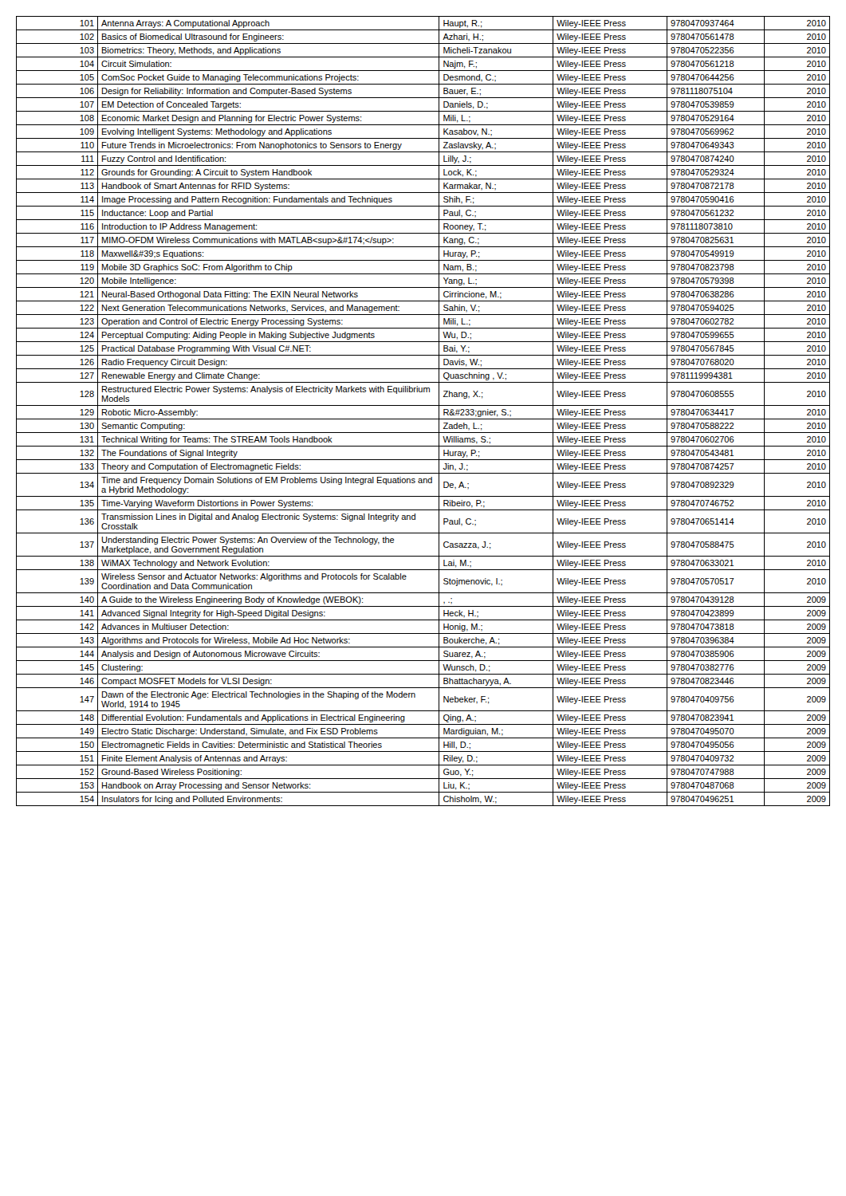| 101 | Antenna Arrays: A Computational Approach | Haupt, R.; | Wiley-IEEE Press | 9780470937464 | 2010 |
| 102 | Basics of Biomedical Ultrasound for Engineers: | Azhari, H.; | Wiley-IEEE Press | 9780470561478 | 2010 |
| 103 | Biometrics: Theory, Methods, and Applications | Micheli-Tzanakou | Wiley-IEEE Press | 9780470522356 | 2010 |
| 104 | Circuit Simulation: | Najm, F.; | Wiley-IEEE Press | 9780470561218 | 2010 |
| 105 | ComSoc Pocket Guide to Managing Telecommunications Projects: | Desmond, C.; | Wiley-IEEE Press | 9780470644256 | 2010 |
| 106 | Design for Reliability: Information and Computer-Based Systems | Bauer, E.; | Wiley-IEEE Press | 9781118075104 | 2010 |
| 107 | EM Detection of Concealed Targets: | Daniels, D.; | Wiley-IEEE Press | 9780470539859 | 2010 |
| 108 | Economic Market Design and Planning for Electric Power Systems: | Mili, L.; | Wiley-IEEE Press | 9780470529164 | 2010 |
| 109 | Evolving Intelligent Systems: Methodology and Applications | Kasabov, N.; | Wiley-IEEE Press | 9780470569962 | 2010 |
| 110 | Future Trends in Microelectronics: From Nanophotonics to Sensors to Energy | Zaslavsky, A.; | Wiley-IEEE Press | 9780470649343 | 2010 |
| 111 | Fuzzy Control and Identification: | Lilly, J.; | Wiley-IEEE Press | 9780470874240 | 2010 |
| 112 | Grounds for Grounding: A Circuit to System Handbook | Lock, K.; | Wiley-IEEE Press | 9780470529324 | 2010 |
| 113 | Handbook of Smart Antennas for RFID Systems: | Karmakar, N.; | Wiley-IEEE Press | 9780470872178 | 2010 |
| 114 | Image Processing and Pattern Recognition: Fundamentals and Techniques | Shih, F.; | Wiley-IEEE Press | 9780470590416 | 2010 |
| 115 | Inductance: Loop and Partial | Paul, C.; | Wiley-IEEE Press | 9780470561232 | 2010 |
| 116 | Introduction to IP Address Management: | Rooney, T.; | Wiley-IEEE Press | 9781118073810 | 2010 |
| 117 | MIMO-OFDM Wireless Communications with MATLAB<sup>&#174;</sup>: | Kang, C.; | Wiley-IEEE Press | 9780470825631 | 2010 |
| 118 | Maxwell&#39;s Equations: | Huray, P.; | Wiley-IEEE Press | 9780470549919 | 2010 |
| 119 | Mobile 3D Graphics SoC: From Algorithm to Chip | Nam, B.; | Wiley-IEEE Press | 9780470823798 | 2010 |
| 120 | Mobile Intelligence: | Yang, L.; | Wiley-IEEE Press | 9780470579398 | 2010 |
| 121 | Neural-Based Orthogonal Data Fitting: The EXIN Neural Networks | Cirrincione, M.; | Wiley-IEEE Press | 9780470638286 | 2010 |
| 122 | Next Generation Telecommunications Networks, Services, and Management: | Sahin, V.; | Wiley-IEEE Press | 9780470594025 | 2010 |
| 123 | Operation and Control of Electric Energy Processing Systems: | Mili, L.; | Wiley-IEEE Press | 9780470602782 | 2010 |
| 124 | Perceptual Computing: Aiding People in Making Subjective Judgments | Wu, D.; | Wiley-IEEE Press | 9780470599655 | 2010 |
| 125 | Practical Database Programming With Visual C#.NET: | Bai, Y.; | Wiley-IEEE Press | 9780470567845 | 2010 |
| 126 | Radio Frequency Circuit Design: | Davis, W.; | Wiley-IEEE Press | 9780470768020 | 2010 |
| 127 | Renewable Energy and Climate Change: | Quaschning , V.; | Wiley-IEEE Press | 9781119994381 | 2010 |
| 128 | Restructured Electric Power Systems: Analysis of Electricity Markets with Equilibrium Models | Zhang, X.; | Wiley-IEEE Press | 9780470608555 | 2010 |
| 129 | Robotic Micro-Assembly: | R&#233;gnier, S.; | Wiley-IEEE Press | 9780470634417 | 2010 |
| 130 | Semantic Computing: | Zadeh, L.; | Wiley-IEEE Press | 9780470588222 | 2010 |
| 131 | Technical Writing for Teams: The STREAM Tools Handbook | Williams, S.; | Wiley-IEEE Press | 9780470602706 | 2010 |
| 132 | The Foundations of Signal Integrity | Huray, P.; | Wiley-IEEE Press | 9780470543481 | 2010 |
| 133 | Theory and Computation of Electromagnetic Fields: | Jin, J.; | Wiley-IEEE Press | 9780470874257 | 2010 |
| 134 | Time and Frequency Domain Solutions of EM Problems Using Integral Equations and a Hybrid Methodology: | De, A.; | Wiley-IEEE Press | 9780470892329 | 2010 |
| 135 | Time-Varying Waveform Distortions in Power Systems: | Ribeiro, P.; | Wiley-IEEE Press | 9780470746752 | 2010 |
| 136 | Transmission Lines in Digital and Analog Electronic Systems: Signal Integrity and Crosstalk | Paul, C.; | Wiley-IEEE Press | 9780470651414 | 2010 |
| 137 | Understanding Electric Power Systems: An Overview of the Technology, the Marketplace, and Government Regulation | Casazza, J.; | Wiley-IEEE Press | 9780470588475 | 2010 |
| 138 | WiMAX Technology and Network Evolution: | Lai, M.; | Wiley-IEEE Press | 9780470633021 | 2010 |
| 139 | Wireless Sensor and Actuator Networks: Algorithms and Protocols for Scalable Coordination and Data Communication | Stojmenovic, I.; | Wiley-IEEE Press | 9780470570517 | 2010 |
| 140 | A Guide to the Wireless Engineering Body of Knowledge (WEBOK): | , .; | Wiley-IEEE Press | 9780470439128 | 2009 |
| 141 | Advanced Signal Integrity for High-Speed Digital Designs: | Heck, H.; | Wiley-IEEE Press | 9780470423899 | 2009 |
| 142 | Advances in Multiuser Detection: | Honig, M.; | Wiley-IEEE Press | 9780470473818 | 2009 |
| 143 | Algorithms and Protocols for Wireless, Mobile Ad Hoc Networks: | Boukerche, A.; | Wiley-IEEE Press | 9780470396384 | 2009 |
| 144 | Analysis and Design of Autonomous Microwave Circuits: | Suarez, A.; | Wiley-IEEE Press | 9780470385906 | 2009 |
| 145 | Clustering: | Wunsch, D.; | Wiley-IEEE Press | 9780470382776 | 2009 |
| 146 | Compact MOSFET Models for VLSI Design: | Bhattacharyya, A. | Wiley-IEEE Press | 9780470823446 | 2009 |
| 147 | Dawn of the Electronic Age: Electrical Technologies in the Shaping of the Modern World, 1914 to 1945 | Nebeker, F.; | Wiley-IEEE Press | 9780470409756 | 2009 |
| 148 | Differential Evolution: Fundamentals and Applications in Electrical Engineering | Qing, A.; | Wiley-IEEE Press | 9780470823941 | 2009 |
| 149 | Electro Static Discharge: Understand, Simulate, and Fix ESD Problems | Mardiguian, M.; | Wiley-IEEE Press | 9780470495070 | 2009 |
| 150 | Electromagnetic Fields in Cavities: Deterministic and Statistical Theories | Hill, D.; | Wiley-IEEE Press | 9780470495056 | 2009 |
| 151 | Finite Element Analysis of Antennas and Arrays: | Riley, D.; | Wiley-IEEE Press | 9780470409732 | 2009 |
| 152 | Ground-Based Wireless Positioning: | Guo, Y.; | Wiley-IEEE Press | 9780470747988 | 2009 |
| 153 | Handbook on Array Processing and Sensor Networks: | Liu, K.; | Wiley-IEEE Press | 9780470487068 | 2009 |
| 154 | Insulators for Icing and Polluted Environments: | Chisholm, W.; | Wiley-IEEE Press | 9780470496251 | 2009 |